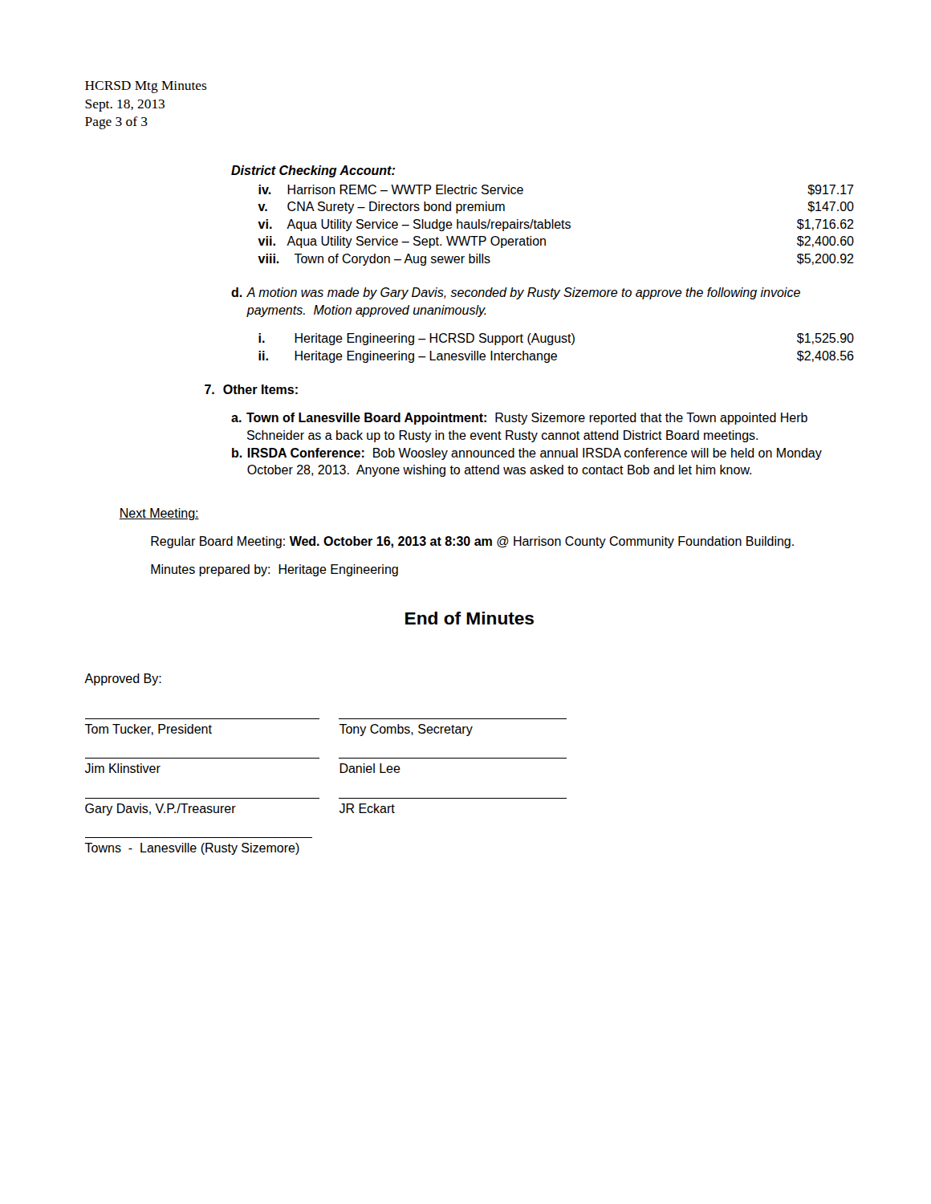HCRSD Mtg Minutes
Sept. 18, 2013
Page 3 of 3
District Checking Account:
iv. Harrison REMC – WWTP Electric Service $917.17
v. CNA Surety – Directors bond premium $147.00
vi. Aqua Utility Service – Sludge hauls/repairs/tablets $1,716.62
vii. Aqua Utility Service – Sept. WWTP Operation $2,400.60
viii. Town of Corydon – Aug sewer bills $5,200.92
d. A motion was made by Gary Davis, seconded by Rusty Sizemore to approve the following invoice payments. Motion approved unanimously.
i. Heritage Engineering – HCRSD Support (August) $1,525.90
ii. Heritage Engineering – Lanesville Interchange $2,408.56
7. Other Items:
a. Town of Lanesville Board Appointment: Rusty Sizemore reported that the Town appointed Herb Schneider as a back up to Rusty in the event Rusty cannot attend District Board meetings.
b. IRSDA Conference: Bob Woosley announced the annual IRSDA conference will be held on Monday October 28, 2013. Anyone wishing to attend was asked to contact Bob and let him know.
Next Meeting:
Regular Board Meeting: Wed. October 16, 2013 at 8:30 am @ Harrison County Community Foundation Building.
Minutes prepared by: Heritage Engineering
End of Minutes
Approved By:
| Tom Tucker, President | Tony Combs, Secretary |
| Jim Klinstiver | Daniel Lee |
| Gary Davis, V.P./Treasurer | JR Eckart |
| Towns - Lanesville (Rusty Sizemore) | |